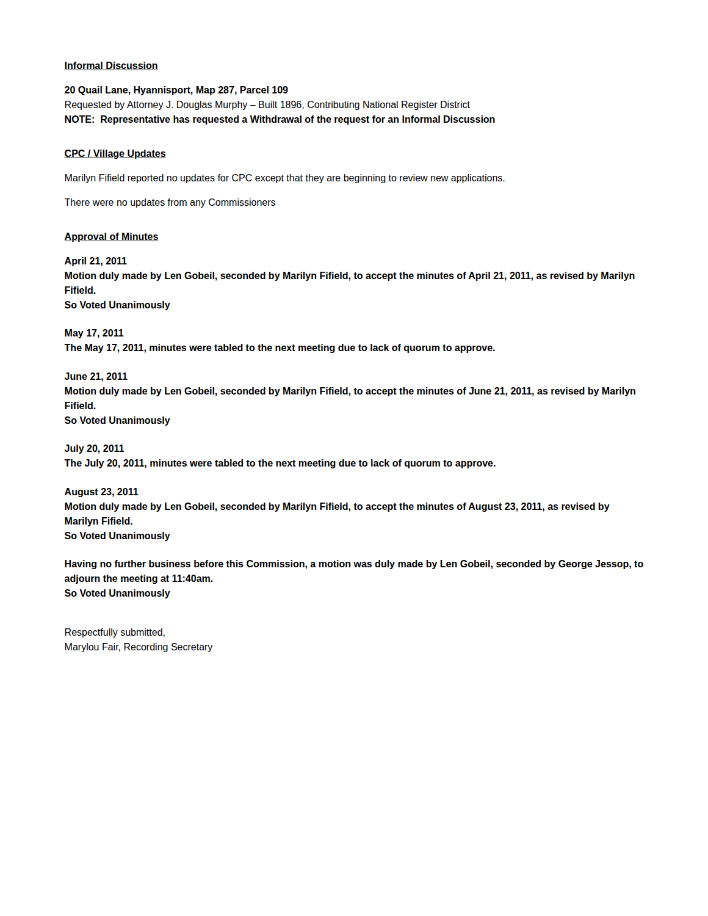Informal Discussion
20 Quail Lane, Hyannisport, Map 287, Parcel 109
Requested by Attorney J. Douglas Murphy – Built 1896, Contributing National Register District
NOTE: Representative has requested a Withdrawal of the request for an Informal Discussion
CPC / Village Updates
Marilyn Fifield reported no updates for CPC except that they are beginning to review new applications.
There were no updates from any Commissioners
Approval of Minutes
April 21, 2011
Motion duly made by Len Gobeil, seconded by Marilyn Fifield, to accept the minutes of April 21, 2011, as revised by Marilyn Fifield.
So Voted Unanimously
May 17, 2011
The May 17, 2011, minutes were tabled to the next meeting due to lack of quorum to approve.
June 21, 2011
Motion duly made by Len Gobeil, seconded by Marilyn Fifield, to accept the minutes of June 21, 2011, as revised by Marilyn Fifield.
So Voted Unanimously
July 20, 2011
The July 20, 2011, minutes were tabled to the next meeting due to lack of quorum to approve.
August 23, 2011
Motion duly made by Len Gobeil, seconded by Marilyn Fifield, to accept the minutes of August 23, 2011, as revised by Marilyn Fifield.
So Voted Unanimously
Having no further business before this Commission, a motion was duly made by Len Gobeil, seconded by George Jessop, to adjourn the meeting at 11:40am.
So Voted Unanimously
Respectfully submitted,
Marylou Fair, Recording Secretary